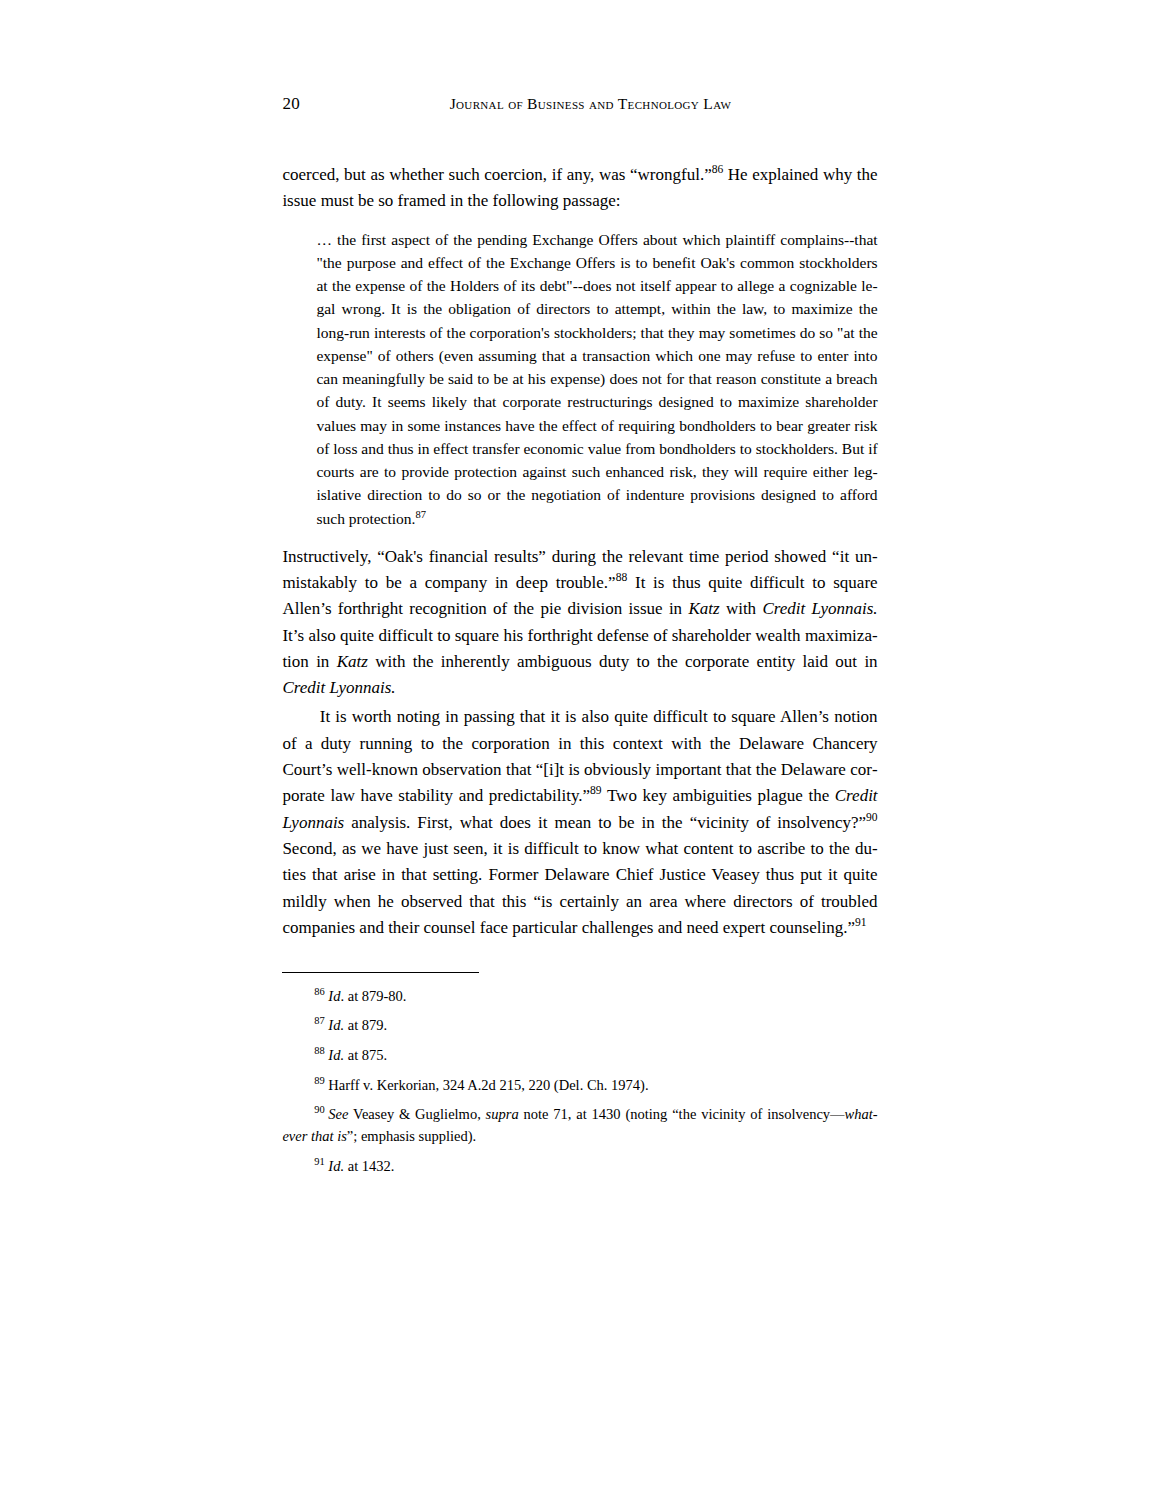20 Journal of Business and Technology Law
coerced, but as whether such coercion, if any, was “wrongful.”86 He explained why the issue must be so framed in the following passage:
… the first aspect of the pending Exchange Offers about which plaintiff complains--that "the purpose and effect of the Exchange Offers is to benefit Oak's common stockholders at the expense of the Holders of its debt"--does not itself appear to allege a cognizable legal wrong. It is the obligation of directors to attempt, within the law, to maximize the long-run interests of the corporation's stockholders; that they may sometimes do so "at the expense" of others (even assuming that a transaction which one may refuse to enter into can meaningfully be said to be at his expense) does not for that reason constitute a breach of duty. It seems likely that corporate restructurings designed to maximize shareholder values may in some instances have the effect of requiring bondholders to bear greater risk of loss and thus in effect transfer economic value from bondholders to stockholders. But if courts are to provide protection against such enhanced risk, they will require either legislative direction to do so or the negotiation of indenture provisions designed to afford such protection.87
Instructively, “Oak's financial results” during the relevant time period showed “it unmistakably to be a company in deep trouble.”88 It is thus quite difficult to square Allen’s forthright recognition of the pie division issue in Katz with Credit Lyonnais. It’s also quite difficult to square his forthright defense of shareholder wealth maximization in Katz with the inherently ambiguous duty to the corporate entity laid out in Credit Lyonnais.
It is worth noting in passing that it is also quite difficult to square Allen’s notion of a duty running to the corporation in this context with the Delaware Chancery Court’s well-known observation that “[i]t is obviously important that the Delaware corporate law have stability and predictability.”89 Two key ambiguities plague the Credit Lyonnais analysis. First, what does it mean to be in the “vicinity of insolvency?”90 Second, as we have just seen, it is difficult to know what content to ascribe to the duties that arise in that setting. Former Delaware Chief Justice Veasey thus put it quite mildly when he observed that this “is certainly an area where directors of troubled companies and their counsel face particular challenges and need expert counseling.”91
86 Id. at 879-80.
87 Id. at 879.
88 Id. at 875.
89 Harff v. Kerkorian, 324 A.2d 215, 220 (Del. Ch. 1974).
90 See Veasey & Guglielmo, supra note 71, at 1430 (noting “the vicinity of insolvency—whatever that is”; emphasis supplied).
91 Id. at 1432.